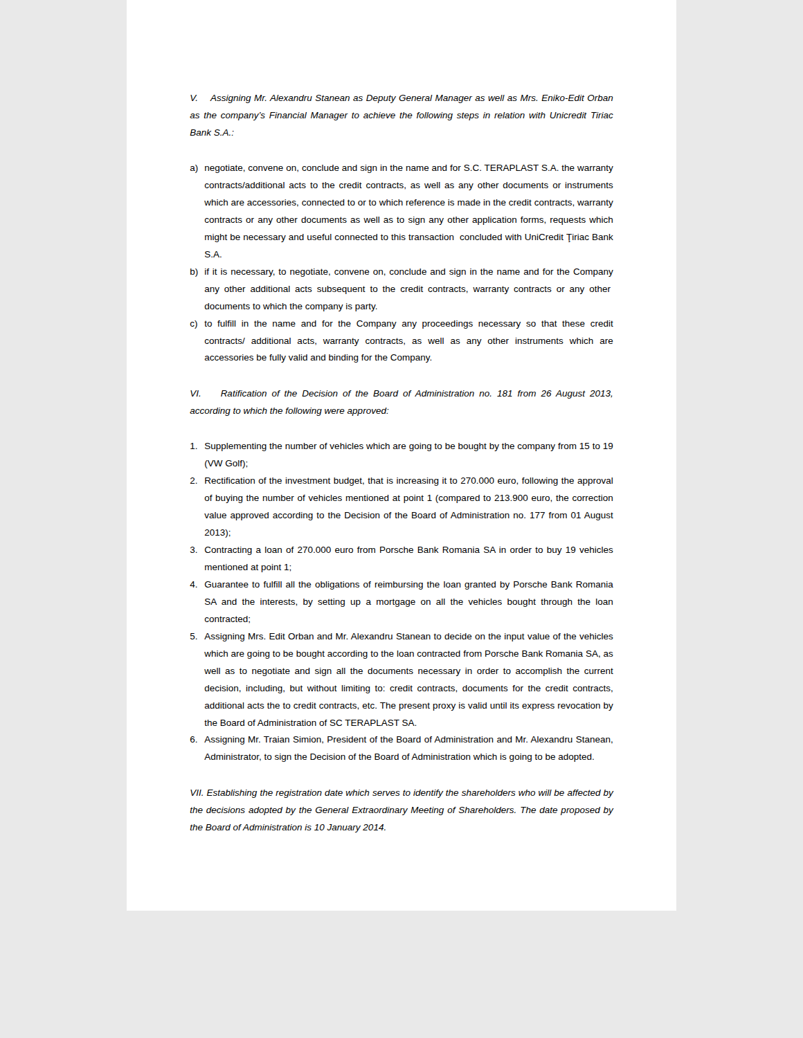V. Assigning Mr. Alexandru Stanean as Deputy General Manager as well as Mrs. Eniko-Edit Orban as the company’s Financial Manager to achieve the following steps in relation with Unicredit Tiriac Bank S.A.:
a) negotiate, convene on, conclude and sign in the name and for S.C. TERAPLAST S.A. the warranty contracts/additional acts to the credit contracts, as well as any other documents or instruments which are accessories, connected to or to which reference is made in the credit contracts, warranty contracts or any other documents as well as to sign any other application forms, requests which might be necessary and useful connected to this transaction concluded with UniCredit Ţiriac Bank S.A.
b) if it is necessary, to negotiate, convene on, conclude and sign in the name and for the Company any other additional acts subsequent to the credit contracts, warranty contracts or any other documents to which the company is party.
c) to fulfill in the name and for the Company any proceedings necessary so that these credit contracts/ additional acts, warranty contracts, as well as any other instruments which are accessories be fully valid and binding for the Company.
VI. Ratification of the Decision of the Board of Administration no. 181 from 26 August 2013, according to which the following were approved:
1. Supplementing the number of vehicles which are going to be bought by the company from 15 to 19 (VW Golf);
2. Rectification of the investment budget, that is increasing it to 270.000 euro, following the approval of buying the number of vehicles mentioned at point 1 (compared to 213.900 euro, the correction value approved according to the Decision of the Board of Administration no. 177 from 01 August 2013);
3. Contracting a loan of 270.000 euro from Porsche Bank Romania SA in order to buy 19 vehicles mentioned at point 1;
4. Guarantee to fulfill all the obligations of reimbursing the loan granted by Porsche Bank Romania SA and the interests, by setting up a mortgage on all the vehicles bought through the loan contracted;
5. Assigning Mrs. Edit Orban and Mr. Alexandru Stanean to decide on the input value of the vehicles which are going to be bought according to the loan contracted from Porsche Bank Romania SA, as well as to negotiate and sign all the documents necessary in order to accomplish the current decision, including, but without limiting to: credit contracts, documents for the credit contracts, additional acts the to credit contracts, etc. The present proxy is valid until its express revocation by the Board of Administration of SC TERAPLAST SA.
6. Assigning Mr. Traian Simion, President of the Board of Administration and Mr. Alexandru Stanean, Administrator, to sign the Decision of the Board of Administration which is going to be adopted.
VII. Establishing the registration date which serves to identify the shareholders who will be affected by the decisions adopted by the General Extraordinary Meeting of Shareholders. The date proposed by the Board of Administration is 10 January 2014.